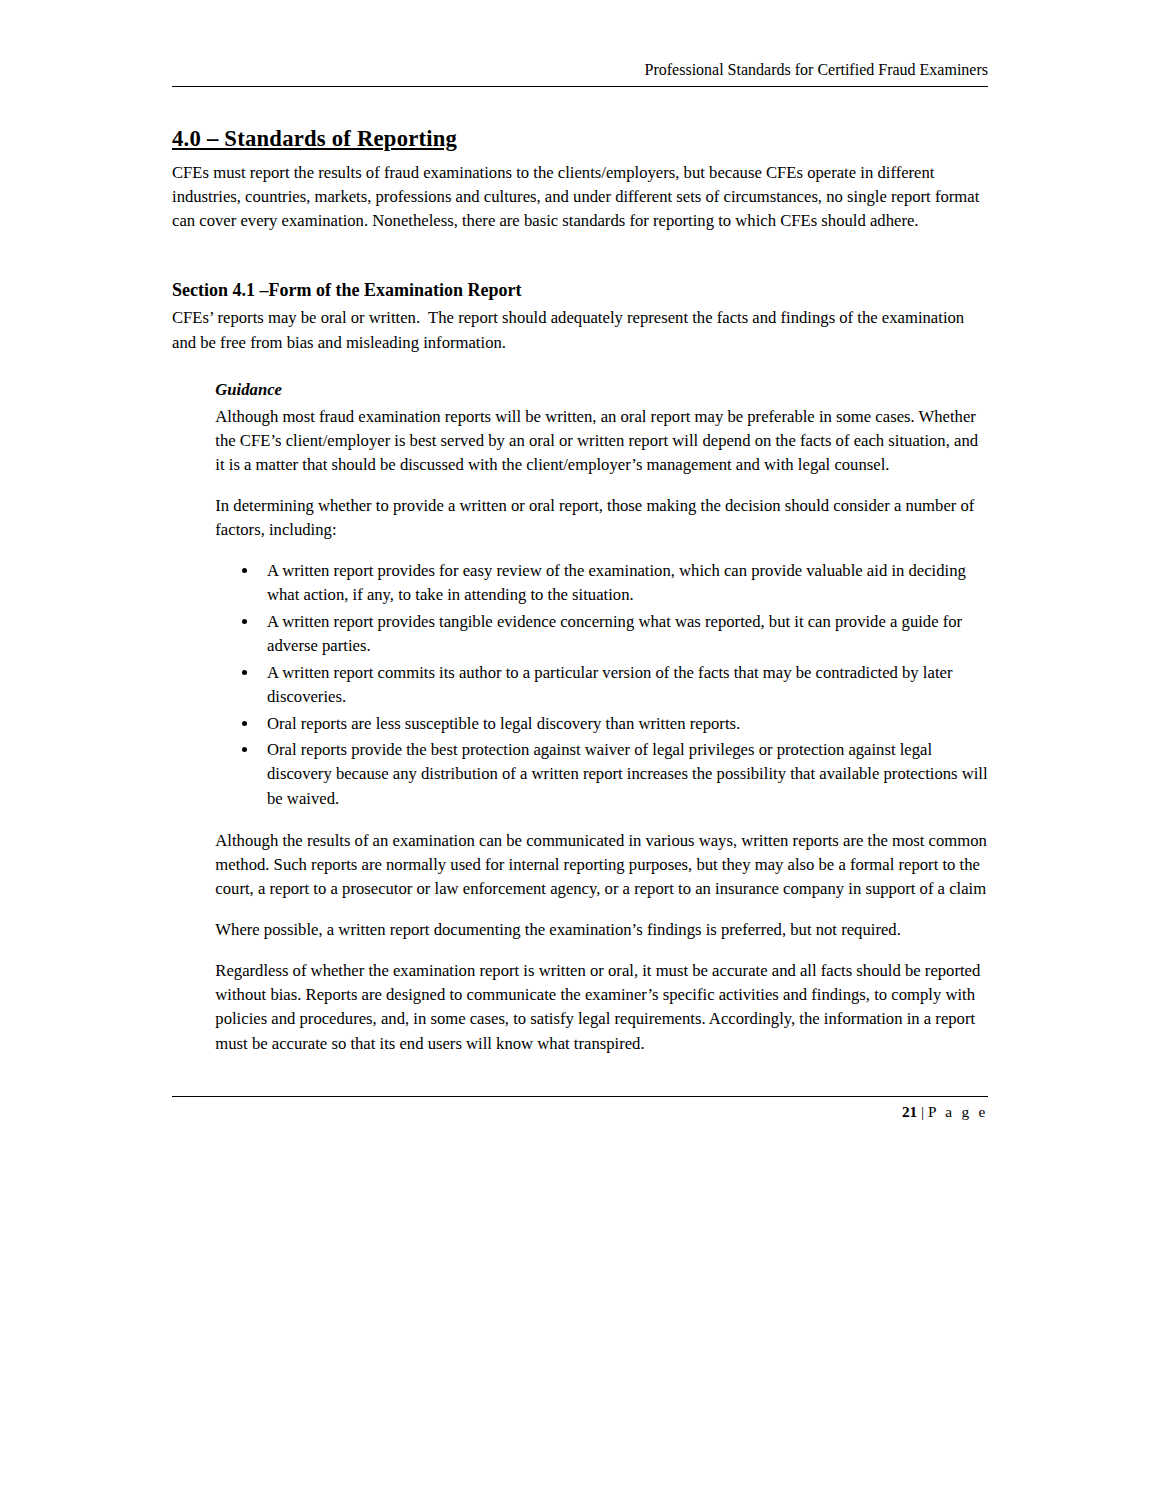Professional Standards for Certified Fraud Examiners
4.0 – Standards of Reporting
CFEs must report the results of fraud examinations to the clients/employers, but because CFEs operate in different industries, countries, markets, professions and cultures, and under different sets of circumstances, no single report format can cover every examination. Nonetheless, there are basic standards for reporting to which CFEs should adhere.
Section 4.1 –Form of the Examination Report
CFEs’ reports may be oral or written. The report should adequately represent the facts and findings of the examination and be free from bias and misleading information.
Guidance
Although most fraud examination reports will be written, an oral report may be preferable in some cases. Whether the CFE’s client/employer is best served by an oral or written report will depend on the facts of each situation, and it is a matter that should be discussed with the client/employer’s management and with legal counsel.
In determining whether to provide a written or oral report, those making the decision should consider a number of factors, including:
A written report provides for easy review of the examination, which can provide valuable aid in deciding what action, if any, to take in attending to the situation.
A written report provides tangible evidence concerning what was reported, but it can provide a guide for adverse parties.
A written report commits its author to a particular version of the facts that may be contradicted by later discoveries.
Oral reports are less susceptible to legal discovery than written reports.
Oral reports provide the best protection against waiver of legal privileges or protection against legal discovery because any distribution of a written report increases the possibility that available protections will be waived.
Although the results of an examination can be communicated in various ways, written reports are the most common method. Such reports are normally used for internal reporting purposes, but they may also be a formal report to the court, a report to a prosecutor or law enforcement agency, or a report to an insurance company in support of a claim
Where possible, a written report documenting the examination’s findings is preferred, but not required.
Regardless of whether the examination report is written or oral, it must be accurate and all facts should be reported without bias. Reports are designed to communicate the examiner’s specific activities and findings, to comply with policies and procedures, and, in some cases, to satisfy legal requirements. Accordingly, the information in a report must be accurate so that its end users will know what transpired.
21 | P a g e